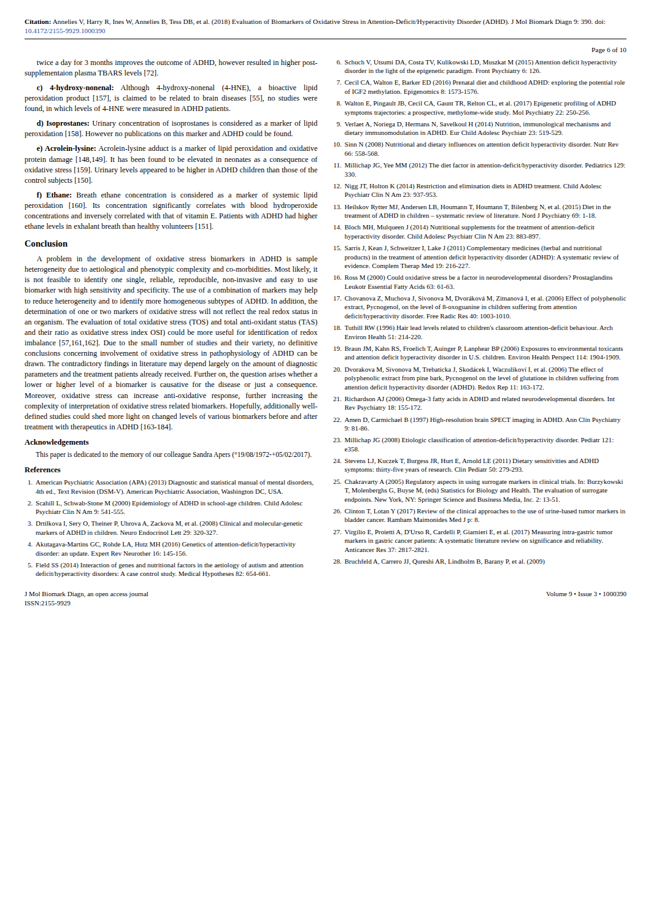Citation: Annelies V, Harry R, Ines W, Annelies B, Tess DB, et al. (2018) Evaluation of Biomarkers of Oxidative Stress in Attention-Deficit/Hyperactivity Disorder (ADHD). J Mol Biomark Diagn 9: 390. doi: 10.4172/2155-9929.1000390
Page 6 of 10
twice a day for 3 months improves the outcome of ADHD, however resulted in higher post-supplementaion plasma TBARS levels [72].
c) 4-hydroxy-nonenal: Although 4-hydroxy-nonenal (4-HNE), a bioactive lipid peroxidation product [157], is claimed to be related to brain diseases [55], no studies were found, in which levels of 4-HNE were measured in ADHD patients.
d) Isoprostanes: Urinary concentration of isoprostanes is considered as a marker of lipid peroxidation [158]. However no publications on this marker and ADHD could be found.
e) Acrolein-lysine: Acrolein-lysine adduct is a marker of lipid peroxidation and oxidative protein damage [148,149]. It has been found to be elevated in neonates as a consequence of oxidative stress [159]. Urinary levels appeared to be higher in ADHD children than those of the control subjects [150].
f) Ethane: Breath ethane concentration is considered as a marker of systemic lipid peroxidation [160]. Its concentration significantly correlates with blood hydroperoxide concentrations and inversely correlated with that of vitamin E. Patients with ADHD had higher ethane levels in exhalant breath than healthy volunteers [151].
Conclusion
A problem in the development of oxidative stress biomarkers in ADHD is sample heterogeneity due to aetiological and phenotypic complexity and co-morbidities. Most likely, it is not feasible to identify one single, reliable, reproducible, non-invasive and easy to use biomarker with high sensitivity and specificity. The use of a combination of markers may help to reduce heterogeneity and to identify more homogeneous subtypes of ADHD. In addition, the determination of one or two markers of oxidative stress will not reflect the real redox status in an organism. The evaluation of total oxidative stress (TOS) and total anti-oxidant status (TAS) and their ratio as oxidative stress index OSI) could be more useful for identification of redox imbalance [57,161,162]. Due to the small number of studies and their variety, no definitive conclusions concerning involvement of oxidative stress in pathophysiology of ADHD can be drawn. The contradictory findings in literature may depend largely on the amount of diagnostic parameters and the treatment patients already received. Further on, the question arises whether a lower or higher level of a biomarker is causative for the disease or just a consequence. Moreover, oxidative stress can increase anti-oxidative response, further increasing the complexity of interpretation of oxidative stress related biomarkers. Hopefully, additionally well-defined studies could shed more light on changed levels of various biomarkers before and after treatment with therapeutics in ADHD [163-184].
Acknowledgements
This paper is dedicated to the memory of our colleague Sandra Apers (°19/08/1972-+05/02/2017).
References
American Psychiatric Association (APA) (2013) Diagnostic and statistical manual of mental disorders, 4th ed., Text Revision (DSM-V). American Psychiatric Association, Washington DC, USA.
Scahill L, Schwab-Stone M (2000) Epidemiology of ADHD in school-age children. Child Adolesc Psychiatr Clin N Am 9: 541-555.
Drtilkova I, Sery O, Theiner P, Uhrova A, Zackova M, et al. (2008) Clinical and molecular-genetic markers of ADHD in children. Neuro Endocrinol Lett 29: 320-327.
Akutagava-Martins GC, Rohde LA, Hutz MH (2016) Genetics of attention-deficit/hyperactivity disorder: an update. Expert Rev Neurother 16: 145-156.
Field SS (2014) Interaction of genes and nutritional factors in the aetiology of autism and attention deficit/hyperactivity disorders: A case control study. Medical Hypotheses 82: 654-661.
Schuch V, Utsumi DA, Costa TV, Kulikowski LD, Muszkat M (2015) Attention deficit hyperactivity disorder in the light of the epigenetic paradigm. Front Psychiatry 6: 126.
Cecil CA, Walton E, Barker ED (2016) Prenatal diet and childhood ADHD: exploring the potential role of IGF2 methylation. Epigenomics 8: 1573-1576.
Walton E, Pingault JB, Cecil CA, Gaunt TR, Relton CL, et al. (2017) Epigenetic profiling of ADHD symptoms trajectories: a prospective, methylome-wide study. Mol Psychiatry 22: 250-256.
Verlaet A, Noriega D, Hermans N, Savelkoul H (2014) Nutrition, immunological mechanisms and dietary immunomodulation in ADHD. Eur Child Adolesc Psychiatr 23: 519-529.
Sinn N (2008) Nutritional and dietary influences on attention deficit hyperactivity disorder. Nutr Rev 66: 558-568.
Millichap JG, Yee MM (2012) The diet factor in attention-deficit/hyperactivity disorder. Pediatrics 129: 330.
Nigg JT, Holton K (2014) Restriction and elimination diets in ADHD treatment. Child Adolesc Psychiatr Clin N Am 23: 937-953.
Heilskov Rytter MJ, Andersen LB, Houmann T, Houmann T, Bilenberg N, et al. (2015) Diet in the treatment of ADHD in children – systematic review of literature. Nord J Psychiatry 69: 1-18.
Bloch MH, Mulqueen J (2014) Nutritional supplements for the treatment of attention-deficit hyperactivity disorder. Child Adolesc Psychiatr Clin N Am 23: 883-897.
Sarris J, Kean J, Schweitzer I, Lake J (2011) Complementary medicines (herbal and nutritional products) in the treatment of attention deficit hyperactivity disorder (ADHD): A systematic review of evidence. Complem Therap Med 19: 216-227.
Ross M (2000) Could oxidative stress be a factor in neurodevelopmental disorders? Prostaglandins Leukotr Essential Fatty Acids 63: 61-63.
Chovanova Z, Muchova J, Sivonova M, Dvoráková M, Zitnanová I, et al. (2006) Effect of polyphenolic extract, Pycnogenol, on the level of 8-oxoguanine in children suffering from attention deficit/hyperactivity disorder. Free Radic Res 40: 1003-1010.
Tuthill RW (1996) Hair lead levels related to children's classroom attention-deficit behaviour. Arch Environ Health 51: 214-220.
Braun JM, Kahn RS, Froelich T, Auinger P, Lanphear BP (2006) Exposures to environmental toxicants and attention deficit hyperactivity disorder in U.S. children. Environ Health Perspect 114: 1904-1909.
Dvorakova M, Sivonova M, Trebaticka J, Skodácek I, Waczulikoví I, et al. (2006) The effect of polyphenolic extract from pine bark, Pycnogenol on the level of glutatione in children suffering from attention deficit hyperactivity disorder (ADHD). Redox Rep 11: 163-172.
Richardson AJ (2006) Omega-3 fatty acids in ADHD and related neurodevelopmental disorders. Int Rev Psychiatry 18: 155-172.
Amen D, Carmichael B (1997) High-resolution brain SPECT imaging in ADHD. Ann Clin Psychiatry 9: 81-86.
Millichap JG (2008) Etiologic classification of attention-deficit/hyperactivity disorder. Pediatr 121: e358.
Stevens LJ, Kuczek T, Burgess JR, Hurt E, Arnold LE (2011) Dietary sensitivities and ADHD symptoms: thirty-five years of research. Clin Pediatr 50: 279-293.
Chakravarty A (2005) Regulatory aspects in using surrogate markers in clinical trials. In: Burzykowski T, Molenberghs G, Buyse M, (eds) Statistics for Biology and Health. The evaluation of surrogate endpoints. New York, NY: Springer Science and Business Media, Inc. 2: 13-51.
Clinton T, Lotan Y (2017) Review of the clinical approaches to the use of urine-based tumor markers in bladder cancer. Rambam Maimonides Med J p: 8.
Virgilio E, Proietti A, D'Urso R, Cardelli P, Giarnieri E, et al. (2017) Measuring intra-gastric tumor markers in gastric cancer patients: A systematic literature review on significance and reliability. Anticancer Res 37: 2817-2821.
Bruchfeld A, Carrero JJ, Qureshi AR, Lindholm B, Barany P, et al. (2009)
J Mol Biomark Diagn, an open access journal ISSN:2155-9929
Volume 9 • Issue 3 • 1000390